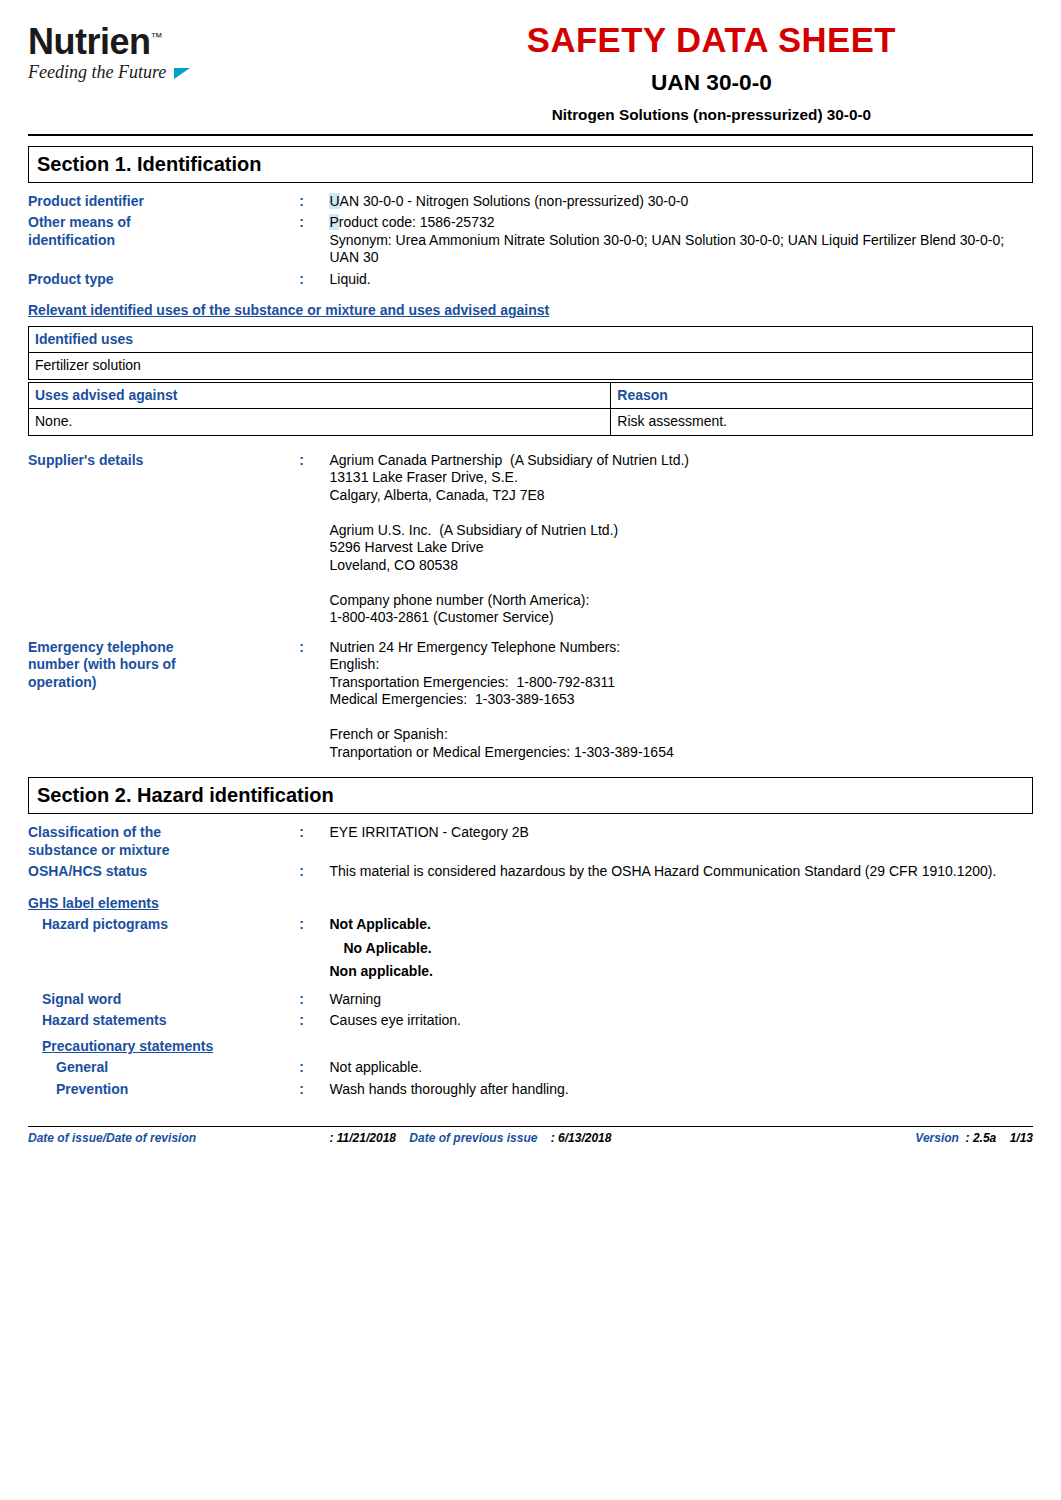Nutrien™
Feeding the Future
SAFETY DATA SHEET
UAN 30-0-0
Nitrogen Solutions (non-pressurized) 30-0-0
Section 1. Identification
| Product identifier | : | U AN 30-0-0 - Nitrogen Solutions (non-pressurized) 30-0-0 |
| Other means of identification | : | P roduct code: 1586-25732 Synonym: Urea Ammonium Nitrate Solution 30-0-0; UAN Solution 30-0-0; UAN Liquid Fertilizer Blend 30-0-0; UAN 30 |
| Product type | : | Liquid. |
Relevant identified uses of the substance or mixture and uses advised against
| Identified uses |
| --- |
| Fertilizer solution |
| Uses advised against | Reason |
| --- | --- |
| None. | Risk assessment. |
| Supplier's details | : | Agrium Canada Partnership (A Subsidiary of Nutrien Ltd.) 13131 Lake Fraser Drive, S.E. Calgary, Alberta, Canada, T2J 7E8 Agrium U.S. Inc. (A Subsidiary of Nutrien Ltd.) 5296 Harvest Lake Drive Loveland, CO 80538 Company phone number (North America): 1-800-403-2861 (Customer Service) |
| Emergency telephone number (with hours of operation) | : | Nutrien 24 Hr Emergency Telephone Numbers: English: Transportation Emergencies: 1-800-792-8311 Medical Emergencies: 1-303-389-1653 French or Spanish: Tranportation or Medical Emergencies: 1-303-389-1654 |
Section 2. Hazard identification
| Classification of the substance or mixture | : | EYE IRRITATION - Category 2B |
| OSHA/HCS status | : | This material is considered hazardous by the OSHA Hazard Communication Standard (29 CFR 1910.1200). |
GHS label elements
| Hazard pictograms | : | Not Applicable. No Aplicable. Non applicable. |
| Signal word | : | Warning |
| Hazard statements | : | Causes eye irritation. |
Precautionary statements
| General | : | Not applicable. |
| Prevention | : | Wash hands thoroughly after handling. |
Date of issue/Date of revision
: 11/21/2018 Date of previous issue : 6/13/2018
Version : 2.5a 1/13